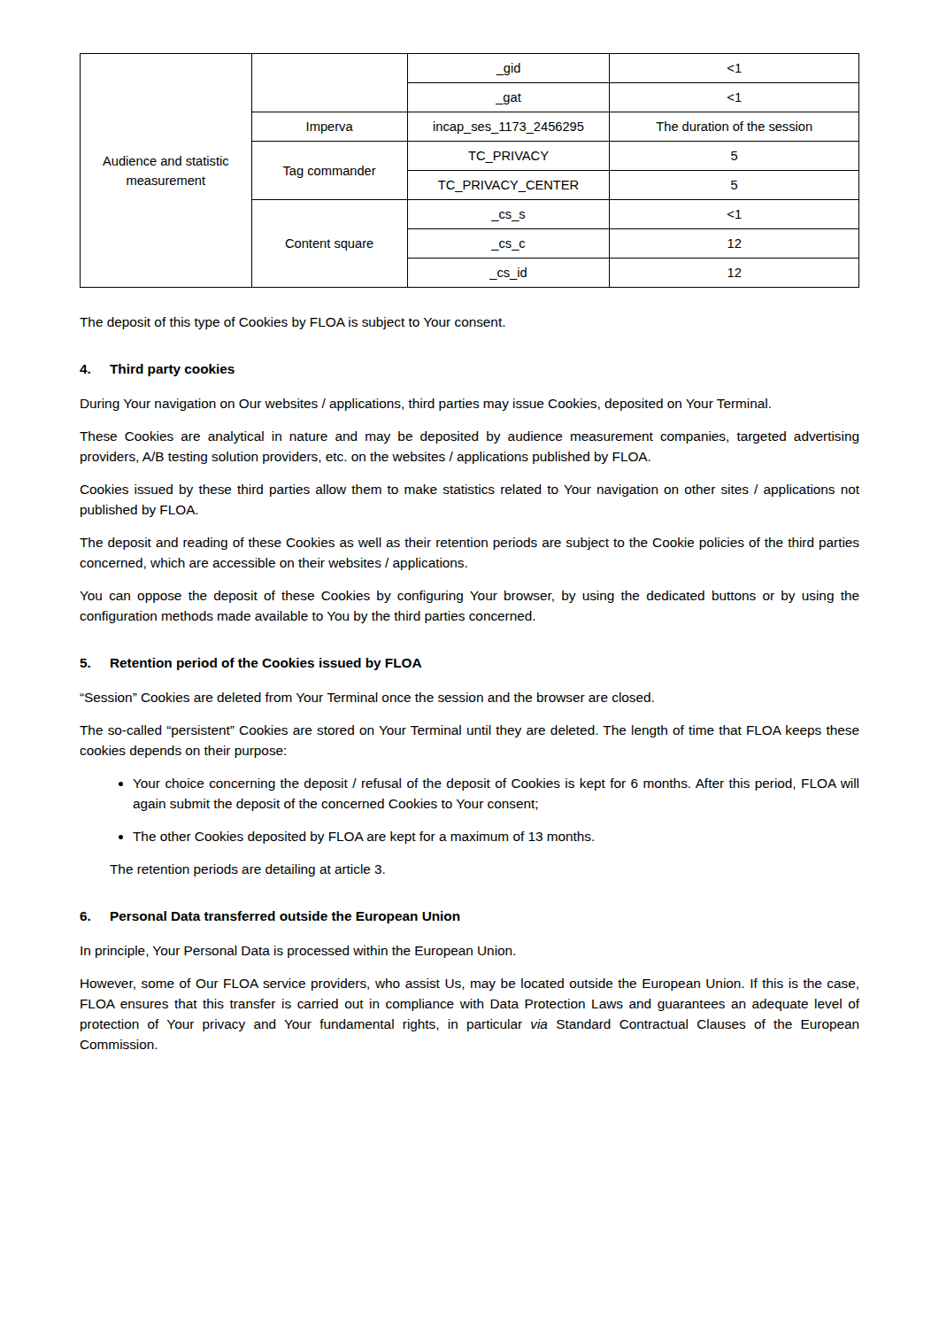| Audience and statistic measurement | | _gid | <1 |
| _gat | <1 |
| Imperva | incap_ses_1173_2456295 | The duration of the session |
| Tag commander | TC_PRIVACY | 5 |
| TC_PRIVACY_CENTER | 5 |
| Content square | _cs_s | <1 |
| _cs_c | 12 |
| _cs_id | 12 |
The deposit of this type of Cookies by FLOA is subject to Your consent.
4. Third party cookies
During Your navigation on Our websites / applications, third parties may issue Cookies, deposited on Your Terminal.
These Cookies are analytical in nature and may be deposited by audience measurement companies, targeted advertising providers, A/B testing solution providers, etc. on the websites / applications published by FLOA.
Cookies issued by these third parties allow them to make statistics related to Your navigation on other sites / applications not published by FLOA.
The deposit and reading of these Cookies as well as their retention periods are subject to the Cookie policies of the third parties concerned, which are accessible on their websites / applications.
You can oppose the deposit of these Cookies by configuring Your browser, by using the dedicated buttons or by using the configuration methods made available to You by the third parties concerned.
5. Retention period of the Cookies issued by FLOA
“Session” Cookies are deleted from Your Terminal once the session and the browser are closed.
The so-called “persistent” Cookies are stored on Your Terminal until they are deleted. The length of time that FLOA keeps these cookies depends on their purpose:
Your choice concerning the deposit / refusal of the deposit of Cookies is kept for 6 months. After this period, FLOA will again submit the deposit of the concerned Cookies to Your consent;
The other Cookies deposited by FLOA are kept for a maximum of 13 months.
The retention periods are detailing at article 3.
6. Personal Data transferred outside the European Union
In principle, Your Personal Data is processed within the European Union.
However, some of Our FLOA service providers, who assist Us, may be located outside the European Union. If this is the case, FLOA ensures that this transfer is carried out in compliance with Data Protection Laws and guarantees an adequate level of protection of Your privacy and Your fundamental rights, in particular via Standard Contractual Clauses of the European Commission.